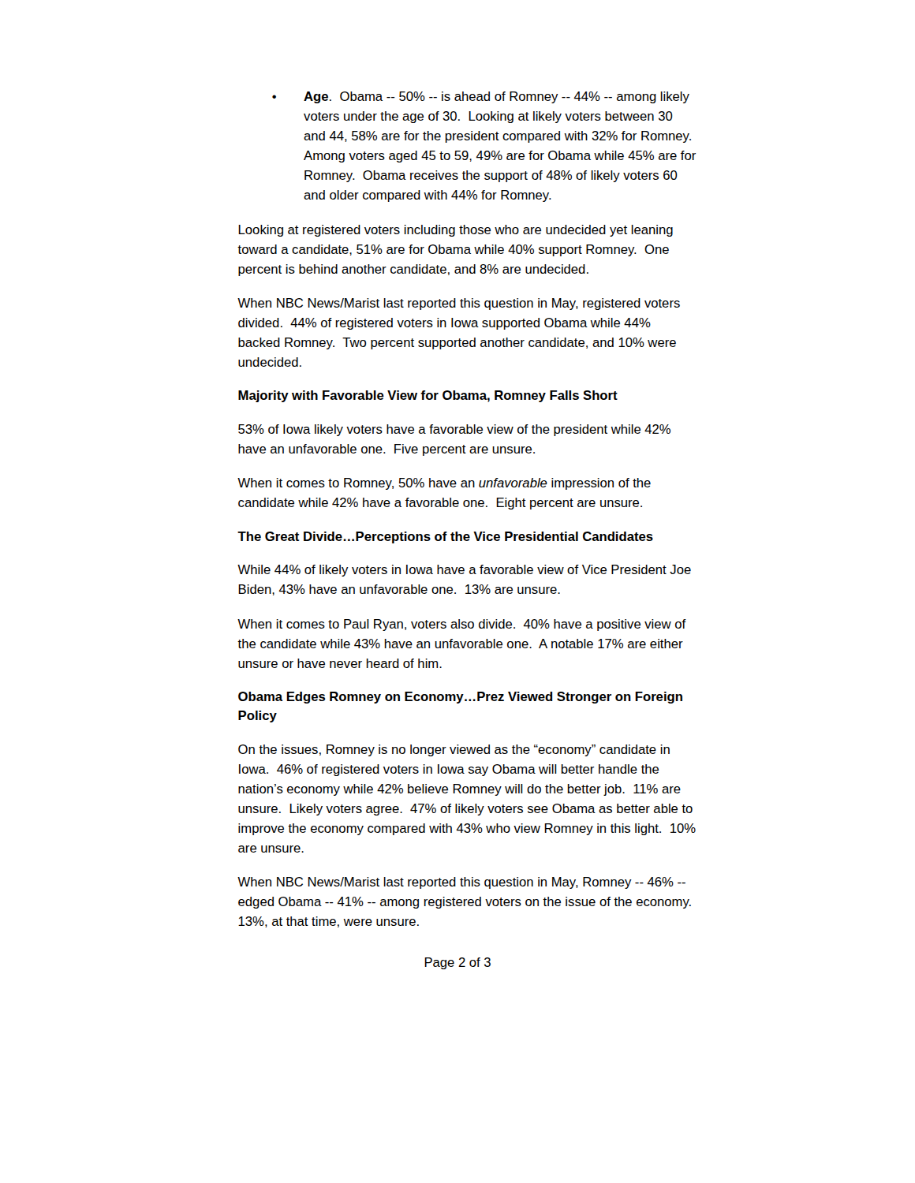Age. Obama -- 50% -- is ahead of Romney -- 44% -- among likely voters under the age of 30. Looking at likely voters between 30 and 44, 58% are for the president compared with 32% for Romney. Among voters aged 45 to 59, 49% are for Obama while 45% are for Romney. Obama receives the support of 48% of likely voters 60 and older compared with 44% for Romney.
Looking at registered voters including those who are undecided yet leaning toward a candidate, 51% are for Obama while 40% support Romney. One percent is behind another candidate, and 8% are undecided.
When NBC News/Marist last reported this question in May, registered voters divided. 44% of registered voters in Iowa supported Obama while 44% backed Romney. Two percent supported another candidate, and 10% were undecided.
Majority with Favorable View for Obama, Romney Falls Short
53% of Iowa likely voters have a favorable view of the president while 42% have an unfavorable one. Five percent are unsure.
When it comes to Romney, 50% have an unfavorable impression of the candidate while 42% have a favorable one. Eight percent are unsure.
The Great Divide…Perceptions of the Vice Presidential Candidates
While 44% of likely voters in Iowa have a favorable view of Vice President Joe Biden, 43% have an unfavorable one. 13% are unsure.
When it comes to Paul Ryan, voters also divide. 40% have a positive view of the candidate while 43% have an unfavorable one. A notable 17% are either unsure or have never heard of him.
Obama Edges Romney on Economy…Prez Viewed Stronger on Foreign Policy
On the issues, Romney is no longer viewed as the “economy” candidate in Iowa. 46% of registered voters in Iowa say Obama will better handle the nation’s economy while 42% believe Romney will do the better job. 11% are unsure. Likely voters agree. 47% of likely voters see Obama as better able to improve the economy compared with 43% who view Romney in this light. 10% are unsure.
When NBC News/Marist last reported this question in May, Romney -- 46% -- edged Obama -- 41% -- among registered voters on the issue of the economy. 13%, at that time, were unsure.
Page 2 of 3